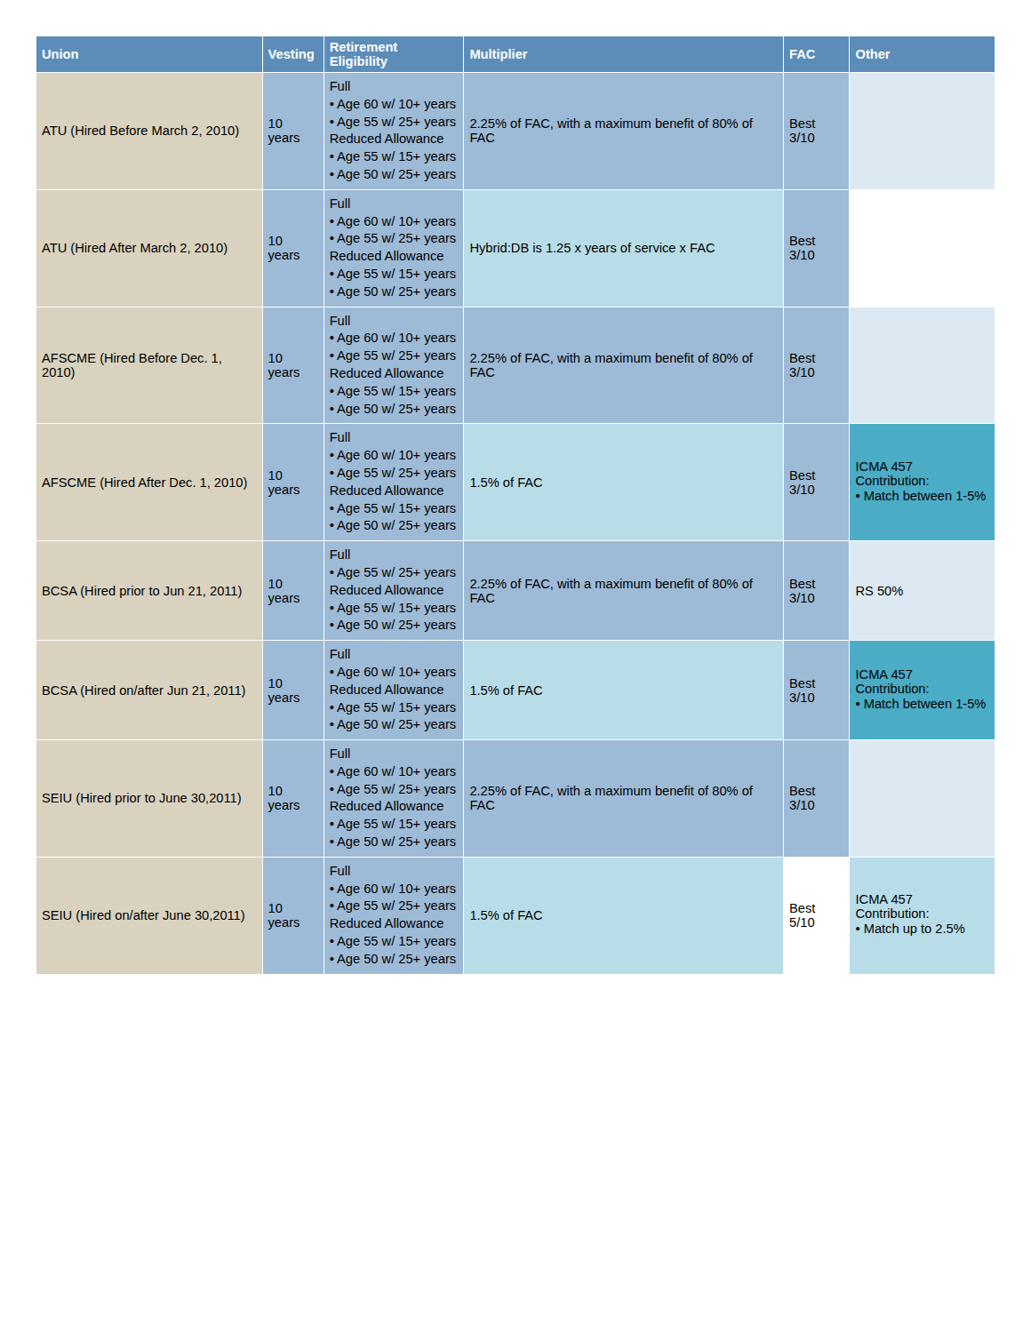| Union | Vesting | Retirement Eligibility | Multiplier | FAC | Other |
| --- | --- | --- | --- | --- | --- |
| ATU (Hired Before March 2, 2010) | 10 years | Full • Age 60 w/ 10+ years • Age 55 w/ 25+ years Reduced Allowance • Age 55 w/ 15+ years • Age 50 w/ 25+ years | 2.25% of FAC, with a maximum benefit of 80% of FAC | Best 3/10 | |
| ATU (Hired After March 2, 2010) | 10 years | Full • Age 60 w/ 10+ years • Age 55 w/ 25+ years Reduced Allowance • Age 55 w/ 15+ years • Age 50 w/ 25+ years | Hybrid:DB is 1.25 x years of service x FAC | Best 3/10 | |
| AFSCME (Hired Before Dec. 1, 2010) | 10 years | Full • Age 60 w/ 10+ years • Age 55 w/ 25+ years Reduced Allowance • Age 55 w/ 15+ years • Age 50 w/ 25+ years | 2.25% of FAC, with a maximum benefit of 80% of FAC | Best 3/10 | |
| AFSCME (Hired After Dec. 1, 2010) | 10 years | Full • Age 60 w/ 10+ years • Age 55 w/ 25+ years Reduced Allowance • Age 55 w/ 15+ years • Age 50 w/ 25+ years | 1.5% of FAC | Best 3/10 | ICMA 457 Contribution: • Match between 1-5% |
| BCSA (Hired prior to Jun 21, 2011) | 10 years | Full • Age 55 w/ 25+ years Reduced Allowance • Age 55 w/ 15+ years • Age 50 w/ 25+ years | 2.25% of FAC, with a maximum benefit of 80% of FAC | Best 3/10 | RS 50% |
| BCSA (Hired on/after Jun 21, 2011) | 10 years | Full • Age 60 w/ 10+ years Reduced Allowance • Age 55 w/ 15+ years • Age 50 w/ 25+ years | 1.5% of FAC | Best 3/10 | ICMA 457 Contribution: • Match between 1-5% |
| SEIU (Hired prior to June 30,2011) | 10 years | Full • Age 60 w/ 10+ years • Age 55 w/ 25+ years Reduced Allowance • Age 55 w/ 15+ years • Age 50 w/ 25+ years | 2.25% of FAC, with a maximum benefit of 80% of FAC | Best 3/10 | |
| SEIU (Hired on/after June 30,2011) | 10 years | Full • Age 60 w/ 10+ years • Age 55 w/ 25+ years Reduced Allowance • Age 55 w/ 15+ years • Age 50 w/ 25+ years | 1.5% of FAC | Best 5/10 | ICMA 457 Contribution: • Match up to 2.5% |